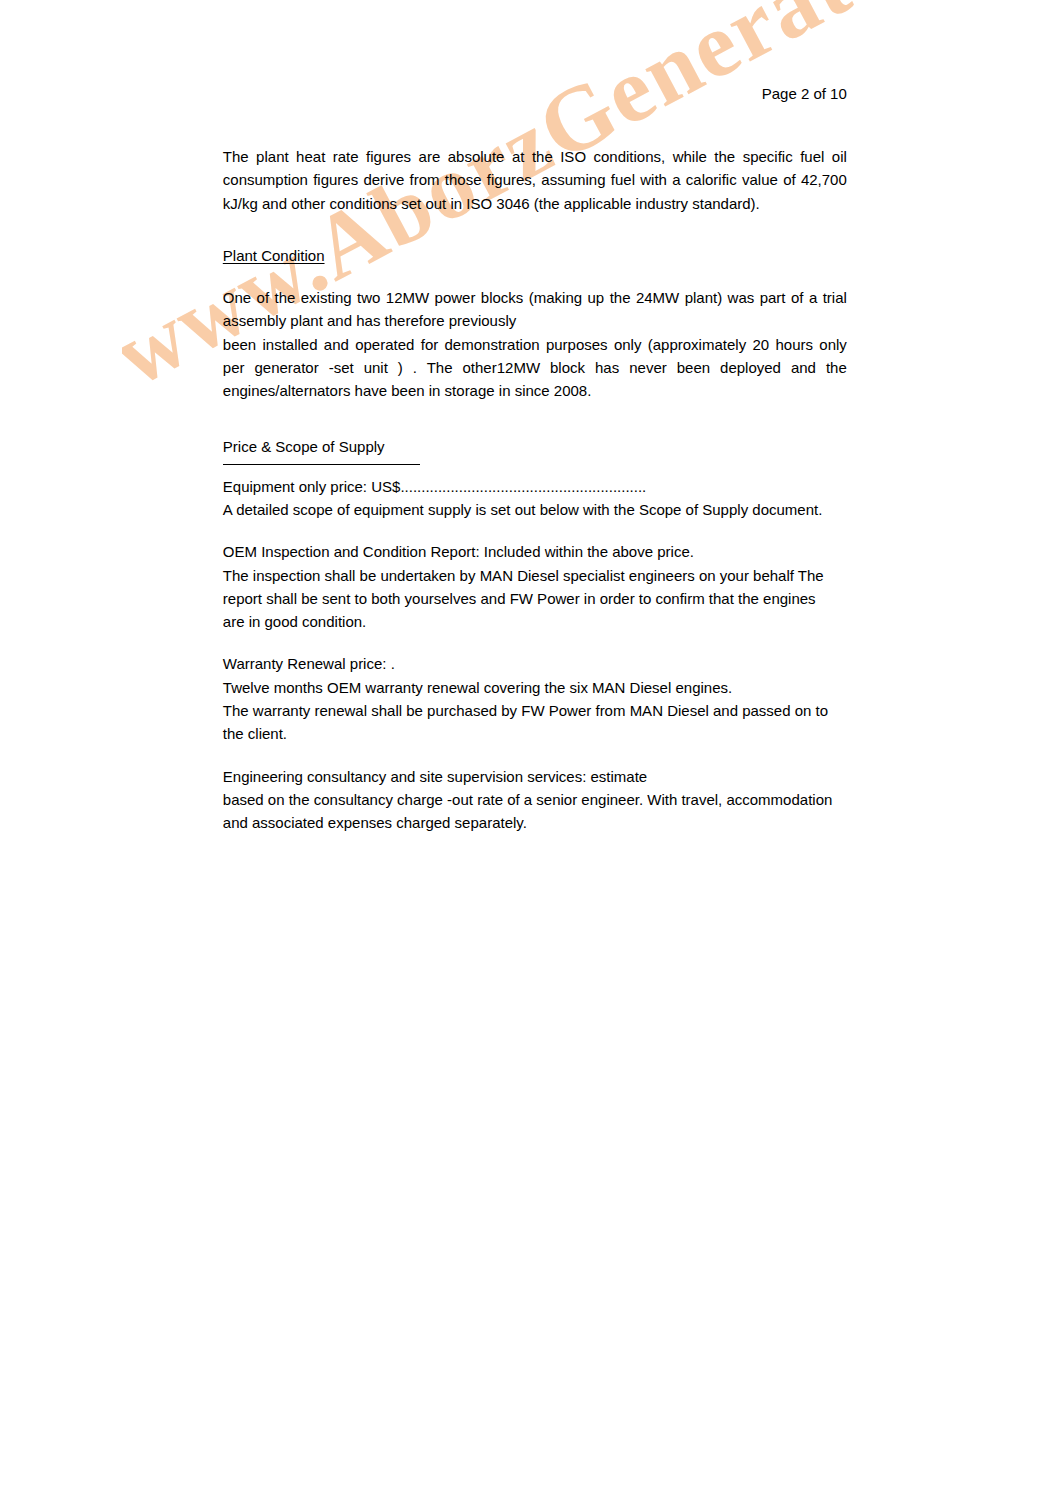www.AborzGenerator.com
Page 2 of 10
The plant heat rate figures are absolute at the ISO conditions, while the specific fuel oil consumption figures derive from those figures, assuming fuel with a calorific value of 42,700 kJ/kg and other conditions set out in ISO 3046 (the applicable industry standard).
Plant Condition
One of the existing two 12MW power blocks (making up the 24MW plant) was part of a trial assembly plant and has therefore previously
been installed and operated for demonstration purposes only (approximately 20 hours only per generator -set unit ) . The other12MW block has never been deployed and the engines/alternators have been in storage in since 2008.
Price & Scope of Supply
Equipment only price: US$...........................................................
A detailed scope of equipment supply is set out below with the Scope of Supply document.
OEM Inspection and Condition Report: Included within the above price.
The inspection shall be undertaken by MAN Diesel specialist engineers on your behalf The
report shall be sent to both yourselves and FW Power in order to confirm that the engines
are in good condition.
Warranty Renewal price: .
Twelve months OEM warranty renewal covering the six MAN Diesel engines.
The warranty renewal shall be purchased by FW Power from MAN Diesel and passed on to
the client.
Engineering consultancy and site supervision services: estimate
based on the consultancy charge -out rate of a senior engineer. With travel, accommodation
and associated expenses charged separately.